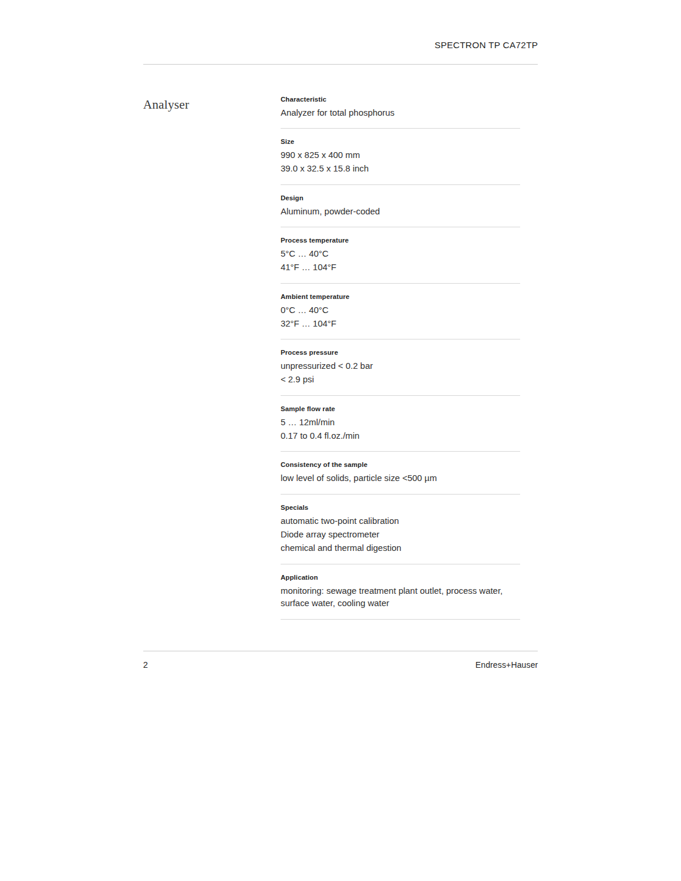SPECTRON TP CA72TP
Analyser
Characteristic
Analyzer for total phosphorus
Size
990 x 825 x 400 mm
39.0 x 32.5 x 15.8 inch
Design
Aluminum, powder-coded
Process temperature
5°C … 40°C
41°F … 104°F
Ambient temperature
0°C … 40°C
32°F … 104°F
Process pressure
unpressurized < 0.2 bar
< 2.9 psi
Sample flow rate
5 … 12ml/min
0.17 to 0.4 fl.oz./min
Consistency of the sample
low level of solids, particle size <500 µm
Specials
automatic two-point calibration
Diode array spectrometer
chemical and thermal digestion
Application
monitoring: sewage treatment plant outlet, process water, surface water, cooling water
2
Endress+Hauser